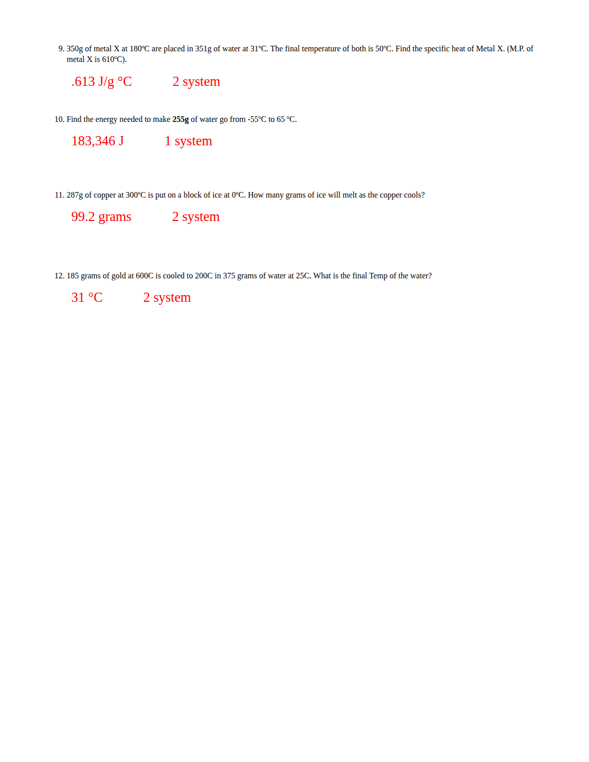350g of metal X at 180ºC are placed in 351g of water at 31ºC. The final temperature of both is 50ºC. Find the specific heat of Metal X. (M.P. of metal X is 610ºC).
.613 J/g °C 2 system
Find the energy needed to make 255g of water go from -55ºC to 65 ºC.
183,346 J 1 system
287g of copper at 300ºC is put on a block of ice at 0ºC. How many grams of ice will melt as the copper cools?
99.2 grams 2 system
185 grams of gold at 600C is cooled to 200C in 375 grams of water at 25C. What is the final Temp of the water?
31 °C 2 system